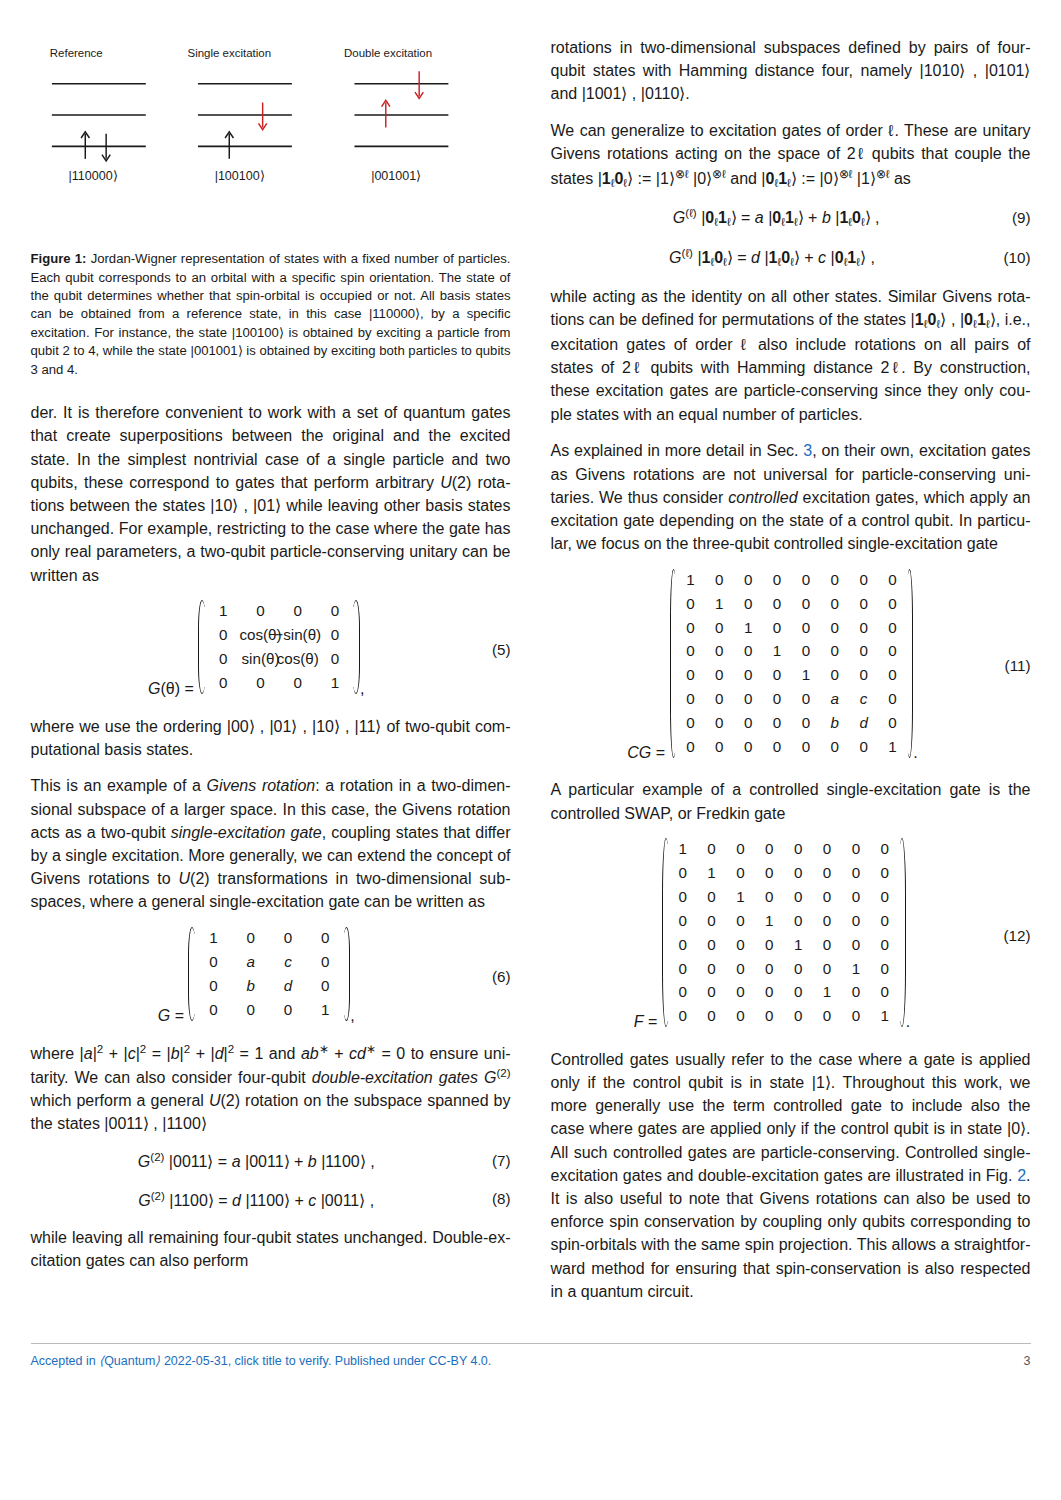Reference Single excitation Double excitation |110000⟩ |100100⟩ |001001⟩
Figure 1: Jordan-Wigner representation of states with a fixed number of particles. Each qubit corresponds to an orbital with a specific spin orientation. The state of the qubit determines whether that spin-orbital is occupied or not. All basis states can be obtained from a reference state, in this case |110000⟩, by a specific excitation. For instance, the state |100100⟩ is obtained by exciting a particle from qubit 2 to 4, while the state |001001⟩ is obtained by exciting both particles to qubits 3 and 4.
der. It is therefore convenient to work with a set of quantum gates that create superpositions between the original and the excited state. In the simplest nontrivial case of a single particle and two qubits, these correspond to gates that perform arbitrary U(2) rotations between the states |10⟩ , |01⟩ while leaving other basis states unchanged. For example, restricting to the case where the gate has only real parameters, a two-qubit particle-conserving unitary can be written as
G(θ) = 1000 0 cos(θ)−sin(θ) 0 0 sin(θ) cos(θ) 0 0001 ,
(5)
where we use the ordering |00⟩ , |01⟩ , |10⟩ , |11⟩ of two-qubit computational basis states.
This is an example of a Givens rotation: a rotation in a two-dimensional subspace of a larger space. In this case, the Givens rotation acts as a two-qubit single-excitation gate, coupling states that differ by a single excitation. More generally, we can extend the concept of Givens rotations to U(2) transformations in two-dimensional subspaces, where a general single-excitation gate can be written as
G = 1000 0 ac 0 0 bd 0 0001 ,
(6)
where |a|2 + |c|2 = |b|2 + |d|2 = 1 and ab∗ + cd∗ = 0 to ensure unitarity. We can also consider four-qubit double-excitation gates G(2) which perform a general U(2) rotation on the subspace spanned by the states |0011⟩ , |1100⟩
G(2) |0011⟩ = a |0011⟩ + b |1100⟩ ,
(7)
G(2) |1100⟩ = d |1100⟩ + c |0011⟩ ,
(8)
while leaving all remaining four-qubit states unchanged. Double-excitation gates can also perform
rotations in two-dimensional subspaces defined by pairs of four-qubit states with Hamming distance four, namely |1010⟩ , |0101⟩ and |1001⟩ , |0110⟩.
We can generalize to excitation gates of order ℓ. These are unitary Givens rotations acting on the space of 2ℓ qubits that couple the states |1 ℓ 0 ℓ⟩ := |1⟩⊗ℓ |0⟩⊗ℓ and |0 ℓ 1 ℓ⟩ := |0⟩⊗ℓ |1⟩⊗ℓ as
G(ℓ) |0 ℓ 1 ℓ⟩ = a |0 ℓ 1 ℓ⟩ + b |1 ℓ 0 ℓ⟩ ,
(9)
G(ℓ) |1 ℓ 0 ℓ⟩ = d |1 ℓ 0 ℓ⟩ + c |0 ℓ 1 ℓ⟩ ,
(10)
while acting as the identity on all other states. Similar Givens rotations can be defined for permutations of the states |1 ℓ 0 ℓ⟩ , |0 ℓ 1 ℓ⟩, i.e., excitation gates of order ℓ also include rotations on all pairs of states of 2ℓ qubits with Hamming distance 2ℓ. By construction, these excitation gates are particle-conserving since they only couple states with an equal number of particles.
As explained in more detail in Sec. 3, on their own, excitation gates as Givens rotations are not universal for particle-conserving unitaries. We thus consider controlled excitation gates, which apply an excitation gate depending on the state of a control qubit. In particular, we focus on the three-qubit controlled single-excitation gate
CG = 10000000 01000000 00100000 00010000 00001000 00000 ac 0 00000 bd 0 00000001 .
(11)
A particular example of a controlled single-excitation gate is the controlled SWAP, or Fredkin gate
F = 10000000 01000000 00100000 00010000 00001000 00000010 00000100 00000001 .
(12)
Controlled gates usually refer to the case where a gate is applied only if the control qubit is in state |1⟩. Throughout this work, we more generally use the term controlled gate to include also the case where gates are applied only if the control qubit is in state |0⟩. All such controlled gates are particle-conserving. Controlled single-excitation gates and double-excitation gates are illustrated in Fig. 2. It is also useful to note that Givens rotations can also be used to enforce spin conservation by coupling only qubits corresponding to spin-orbitals with the same spin projection. This allows a straightforward method for ensuring that spin-conservation is also respected in a quantum circuit.
Accepted in ⟨Quantum⟩ 2022-05-31, click title to verify. Published under CC-BY 4.0.
3